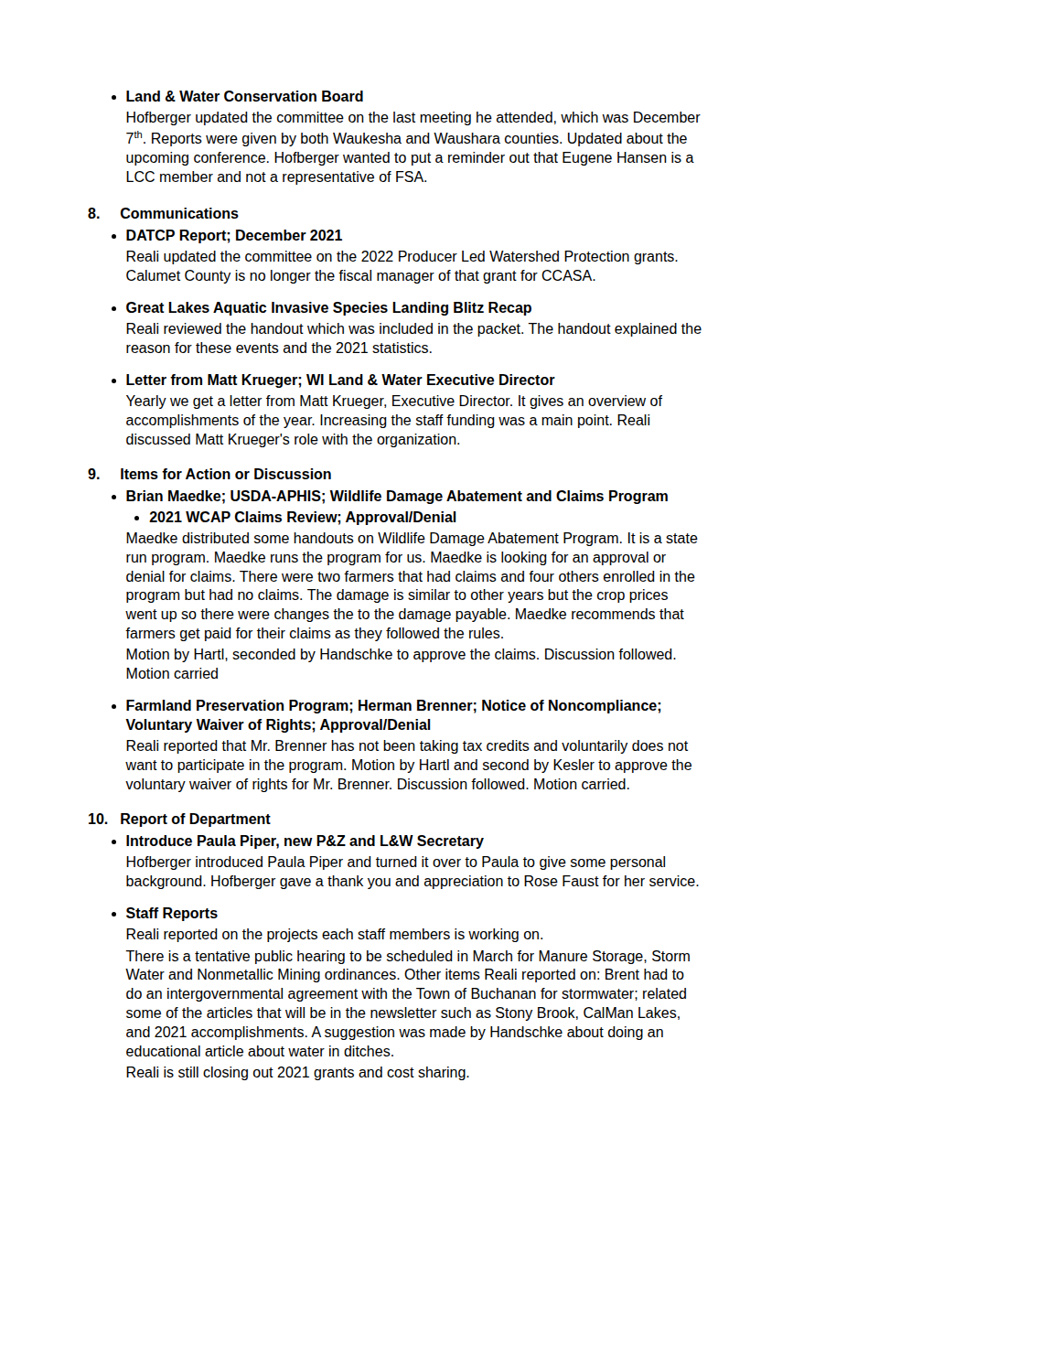Land & Water Conservation Board
Hofberger updated the committee on the last meeting he attended, which was December 7th. Reports were given by both Waukesha and Waushara counties. Updated about the upcoming conference. Hofberger wanted to put a reminder out that Eugene Hansen is a LCC member and not a representative of FSA.
8. Communications
DATCP Report; December 2021
Reali updated the committee on the 2022 Producer Led Watershed Protection grants. Calumet County is no longer the fiscal manager of that grant for CCASA.
Great Lakes Aquatic Invasive Species Landing Blitz Recap
Reali reviewed the handout which was included in the packet. The handout explained the reason for these events and the 2021 statistics.
Letter from Matt Krueger; WI Land & Water Executive Director
Yearly we get a letter from Matt Krueger, Executive Director. It gives an overview of accomplishments of the year. Increasing the staff funding was a main point. Reali discussed Matt Krueger's role with the organization.
9. Items for Action or Discussion
Brian Maedke; USDA-APHIS; Wildlife Damage Abatement and Claims Program
2021 WCAP Claims Review; Approval/Denial
Maedke distributed some handouts on Wildlife Damage Abatement Program. It is a state run program. Maedke runs the program for us. Maedke is looking for an approval or denial for claims. There were two farmers that had claims and four others enrolled in the program but had no claims. The damage is similar to other years but the crop prices went up so there were changes the to the damage payable. Maedke recommends that farmers get paid for their claims as they followed the rules.
Motion by Hartl, seconded by Handschke to approve the claims. Discussion followed. Motion carried
Farmland Preservation Program; Herman Brenner; Notice of Noncompliance; Voluntary Waiver of Rights; Approval/Denial
Reali reported that Mr. Brenner has not been taking tax credits and voluntarily does not want to participate in the program. Motion by Hartl and second by Kesler to approve the voluntary waiver of rights for Mr. Brenner. Discussion followed. Motion carried.
10. Report of Department
Introduce Paula Piper, new P&Z and L&W Secretary
Hofberger introduced Paula Piper and turned it over to Paula to give some personal background. Hofberger gave a thank you and appreciation to Rose Faust for her service.
Staff Reports
Reali reported on the projects each staff members is working on.
There is a tentative public hearing to be scheduled in March for Manure Storage, Storm Water and Nonmetallic Mining ordinances. Other items Reali reported on: Brent had to do an intergovernmental agreement with the Town of Buchanan for stormwater; related some of the articles that will be in the newsletter such as Stony Brook, CalMan Lakes, and 2021 accomplishments. A suggestion was made by Handschke about doing an educational article about water in ditches.
Reali is still closing out 2021 grants and cost sharing.